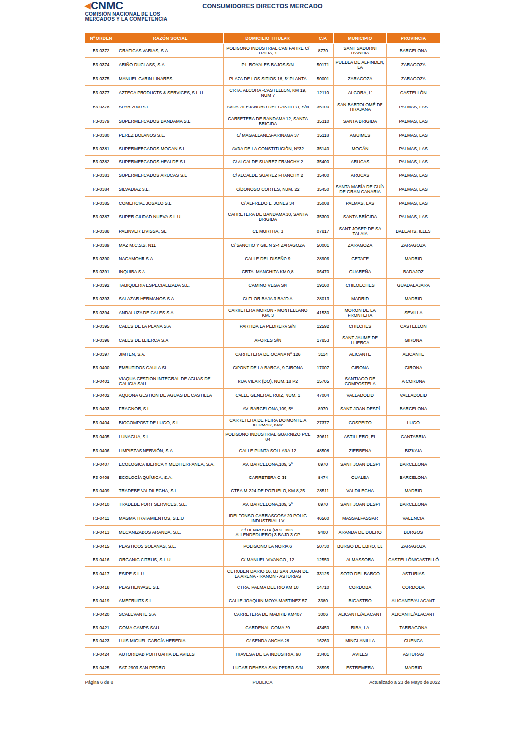◂CNMC
COMISIÓN NACIONAL DE LOS
MERCADOS Y LA COMPETENCIA
CONSUMIDORES DIRECTOS MERCADO
| Nº ORDEN | RAZÓN SOCIAL | DOMICILIO TITULAR | C.P. | MUNICIPIO | PROVINCIA |
| --- | --- | --- | --- | --- | --- |
| R3-0372 | GRAFICAS VARIAS, S.A. | POLIGONO INDUSTRIAL CAN FARRE C/ ITALIA, 1 | 8770 | SANT SADURNÍ D'ANOIA | BARCELONA |
| R3-0374 | ARIÑO DUGLASS, S.A. | P.I. ROYALES BAJOS S/N | 50171 | PUEBLA DE ALFINDÉN, LA | ZARAGOZA |
| R3-0375 | MANUEL GARIN LINARES | PLAZA DE LOS SITIOS 18, 5º PLANTA | 50001 | ZARAGOZA | ZARAGOZA |
| R3-0377 | AZTECA PRODUCTS & SERVICES, S.L.U | CRTA. ALCORA -CASTELLÓN, KM 19, NUM 7 | 12110 | ALCORA, L' | CASTELLÓN |
| R3-0378 | SPAR 2000 S.L. | AVDA. ALEJANDRO DEL CASTILLO, S/N | 35100 | SAN BARTOLOMÉ DE TIRAJANA | PALMAS, LAS |
| R3-0379 | SUPERMERCADOS BANDAMA S.L | CARRETERA DE BANDAMA 12, SANTA BRIGIDA | 35310 | SANTA BRÍGIDA | PALMAS, LAS |
| R3-0380 | PEREZ BOLAÑOS S.L. | C/ MAGALLANES-ARINAGA 37 | 35118 | AGÜIMES | PALMAS, LAS |
| R3-0381 | SUPERMERCADOS MOGAN S.L. | AVDA DE LA CONSTITUCIÓN, Nº32 | 35140 | MOGÁN | PALMAS, LAS |
| R3-0382 | SUPERMERCADOS HEALDE S.L. | C/ ALCALDE SUAREZ FRANCHY 2 | 35400 | ARUCAS | PALMAS, LAS |
| R3-0383 | SUPERMERCADOS ARUCAS S.L | C/ ALCALDE SUAREZ FRANCHY 2 | 35400 | ARUCAS | PALMAS, LAS |
| R3-0384 | SILVADIAZ S.L. | C/DONOSO CORTES, NUM. 22 | 35450 | SANTA MARÍA DE GUÍA DE GRAN CANARIA | PALMAS, LAS |
| R3-0385 | COMERCIAL JOSALO S.L | C/ ALFREDO L. JONES 34 | 35008 | PALMAS, LAS | PALMAS, LAS |
| R3-0387 | SUPER CIUDAD NUEVA S.L.U | CARRETERA DE BANDAMA 30, SANTA BRIGIDA | 35300 | SANTA BRÍGIDA | PALMAS, LAS |
| R3-0388 | PALINVER EIVISSA, SL | CL MURTRA, 3 | 07817 | SANT JOSEP DE SA TALAIA | BALEARS, ILLES |
| R3-0389 | MAZ M.C.S.S. N11 | C/ SANCHO Y GIL N 2-4 ZARAGOZA | 50001 | ZARAGOZA | ZARAGOZA |
| R3-0390 | NAGAMOHR S.A | CALLE DEL DISEÑO 9 | 28906 | GETAFE | MADRID |
| R3-0391 | INQUIBA S.A | CRTA. MANCHITA KM 0,8 | 06470 | GUAREÑA | BADAJOZ |
| R3-0392 | TABIQUERIA ESPECIALIZADA S.L. | CAMINO VEGA SN | 19160 | CHILOECHES | GUADALAJARA |
| R3-0393 | SALAZAR HERMANOS S.A | C/ FLOR BAJA 3 BAJO A | 28013 | MADRID | MADRID |
| R3-0394 | ANDALUZA DE CALES S.A | CARRETERA MORON - MONTELLANO KM. 3 | 41530 | MORÓN DE LA FRONTERA | SEVILLA |
| R3-0395 | CALES DE LA PLANA S.A | PARTIDA LA PEDRERA S/N | 12592 | CHILCHES | CASTELLÓN |
| R3-0396 | CALES DE LLIERCA S.A | AFORES S/N | 17853 | SANT JAUME DE LLIERCA | GIRONA |
| R3-0397 | JIMTEN, S.A. | CARRETERA DE OCAÑA Nº 126 | 3114 | ALICANTE | ALICANTE |
| R3-0400 | EMBUTIDOS CAULA SL | C/PONT DE LA BARCA, 9 GIRONA | 17007 | GIRONA | GIRONA |
| R3-0401 | VIAQUA GESTION INTEGRAL DE AGUAS DE GALICIA SAU | RUA VILAR (DO), NUM. 18 P2 | 15705 | SANTIAGO DE COMPOSTELA | A CORUÑA |
| R3-0402 | AQUONA GESTION DE AGUAS DE CASTILLA | CALLE GENERAL RUIZ, NUM. 1 | 47004 | VALLADOLID | VALLADOLID |
| R3-0403 | FRAGNOR, S.L. | AV. BARCELONA,109, 5ª | 8970 | SANT JOAN DESPÍ | BARCELONA |
| R3-0404 | BIOCOMPOST DE LUGO, S.L. | CARRETERA DE FEIRA DO MONTE A XERMAR, KM2 | 27377 | COSPEITO | LUGO |
| R3-0405 | LUNAGUA, S.L. | POLIGONO INDUSTRIAL GUARNIZO PCL 84 | 39611 | ASTILLERO, EL | CANTABRIA |
| R3-0406 | LIMPIEZAS NERVIÓN, S.A. | CALLE PUNTA SOLLANA 12 | 48508 | ZIERBENA | BIZKAIA |
| R3-0407 | ECOLÓGICA IBÉRICA Y MEDITERRÁNEA, S.A. | AV. BARCELONA,109, 5ª | 8970 | SANT JOAN DESPÍ | BARCELONA |
| R3-0408 | ECOLOGÍA QUÍMICA, S.A. | CARRETERA C-35 | 8474 | GUALBA | BARCELONA |
| R3-0409 | TRADEBE VALDILECHA, S.L. | CTRA M-224 DE POZUELO, KM 8,25 | 28511 | VALDILECHA | MADRID |
| R3-0410 | TRADEBE PORT SERVICES, S.L. | AV. BARCELONA,109, 5ª | 8970 | SANT JOAN DESPÍ | BARCELONA |
| R3-0411 | MAGMA TRATAMIENTOS, S.L.U | IDELFONSO CARRASCOSA 20 POLIG INDUSTRIAL I V | 46560 | MASSALFASSAR | VALENCIA |
| R3-0413 | MECANIZADOS ARANDA, S.L. | C/ BEMPOSTA (POL. IND. ALLENDEDUERO) 3 BAJO 3 CP | 9400 | ARANDA DE DUERO | BURGOS |
| R3-0415 | PLASTICOS SOLANAS, S.L. | POLÍGONO LA NORIA 6 | 50730 | BURGO DE EBRO, EL | ZARAGOZA |
| R3-0416 | ORGANIC CITRUS, S.L.U. | C/ MANUEL VIVANCO , 12 | 12550 | ALMASSORA | CASTELLÓN/CASTELLÓ |
| R3-0417 | ESIPE S.L.U | CL RUBEN DARIO 16, BJ SAN JUAN DE LA ARENA - RANON - ASTURIAS | 33125 | SOTO DEL BARCO | ASTURIAS |
| R3-0418 | PLASTIENVASE S.L | CTRA. PALMA DEL RIO KM 10 | 14710 | CÓRDOBA | CÓRDOBA |
| R3-0419 | AMEFRUITS S.L. | CALLE JOAQUIN MOYA MARTINEZ 57 | 3380 | BIGASTRO | ALICANTE/ALACANT |
| R3-0420 | SCALEVANTE S.A | CARRETERA DE MADRID KM407 | 3006 | ALICANTE/ALACANT | ALICANTE/ALACANT |
| R3-0421 | GOMA CAMPS SAU | CARDENAL GOMA 29 | 43450 | RIBA, LA | TARRAGONA |
| R3-0423 | LUIS MIGUEL GARCÍA HEREDIA | C/ SENDA ANCHA 28 | 16260 | MINGLANILLA | CUENCA |
| R3-0424 | AUTORIDAD PORTUARIA DE AVILES | TRAVESA DE LA INDUSTRIA, 98 | 33401 | ÁVILES | ASTURAS |
| R3-0425 | SAT 2903 SAN PEDRO | LUGAR DEHESA SAN PEDRO S/N | 28595 | ESTREMERA | MADRID |
Página 6 de 8 PÚBLICA Actualizado a 23 de Mayo de 2022